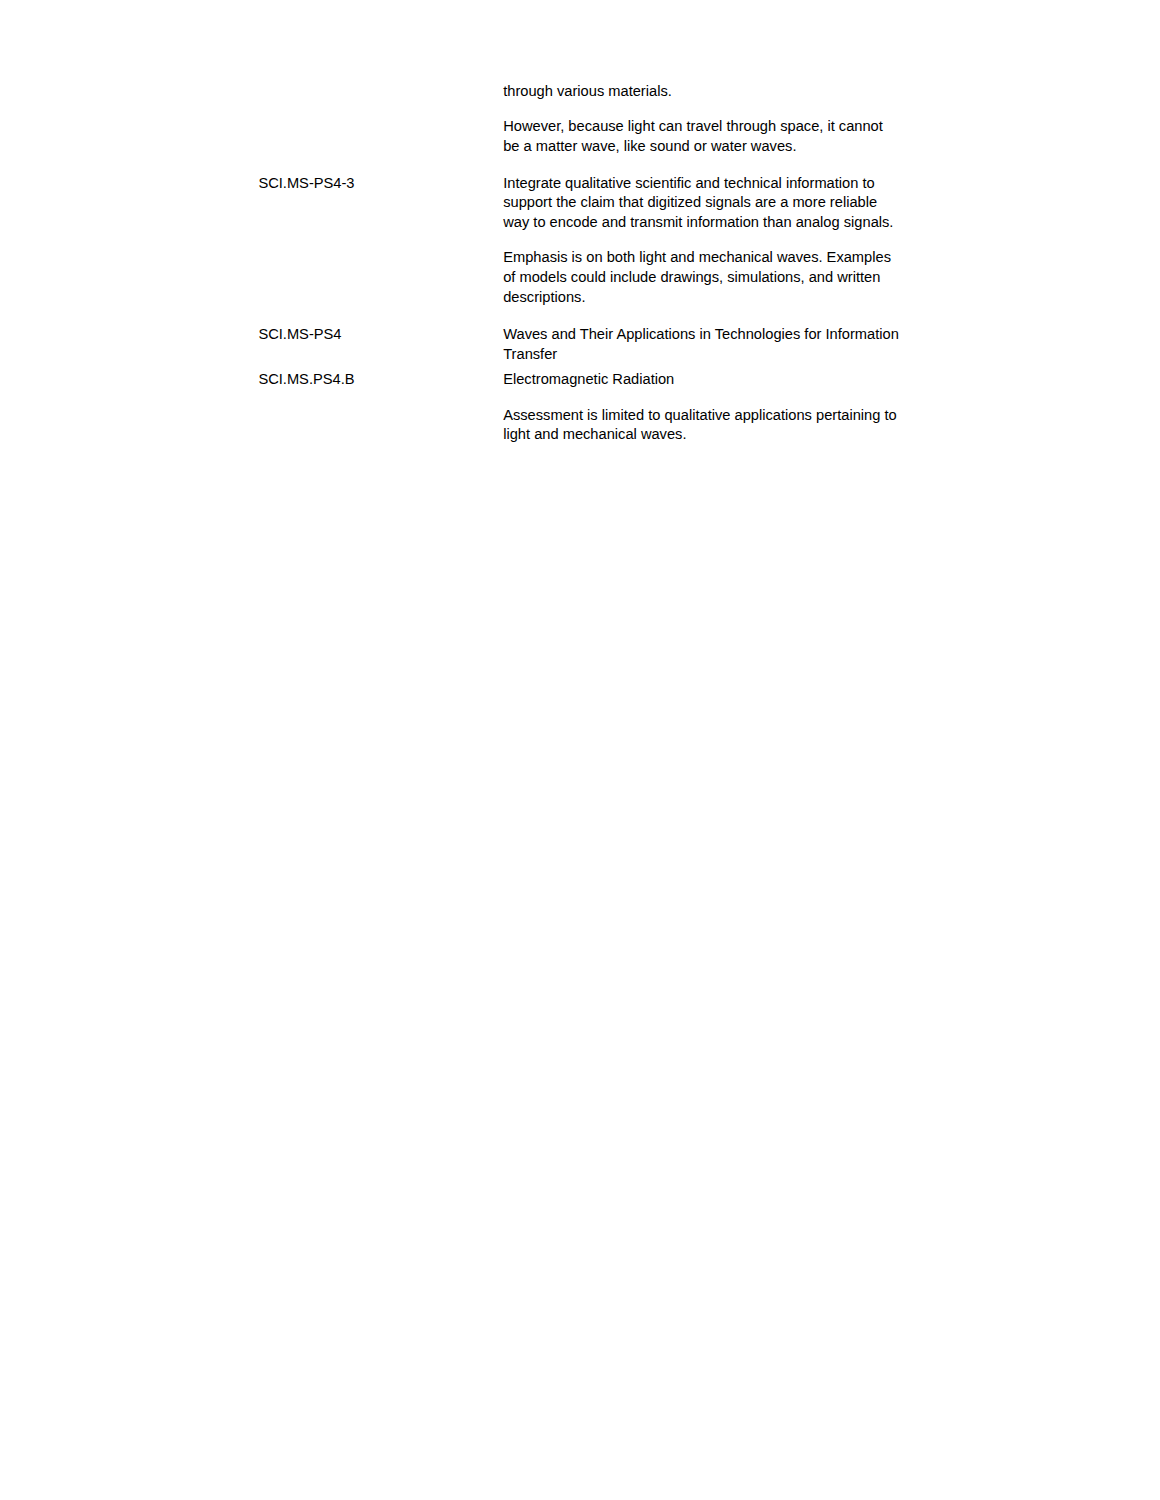| | through various materials. However, because light can travel through space, it cannot be a matter wave, like sound or water waves. |
| SCI.MS-PS4-3 | Integrate qualitative scientific and technical information to support the claim that digitized signals are a more reliable way to encode and transmit information than analog signals. Emphasis is on both light and mechanical waves. Examples of models could include drawings, simulations, and written descriptions. |
| SCI.MS-PS4 | Waves and Their Applications in Technologies for Information Transfer |
| SCI.MS.PS4.B | Electromagnetic Radiation Assessment is limited to qualitative applications pertaining to light and mechanical waves. |